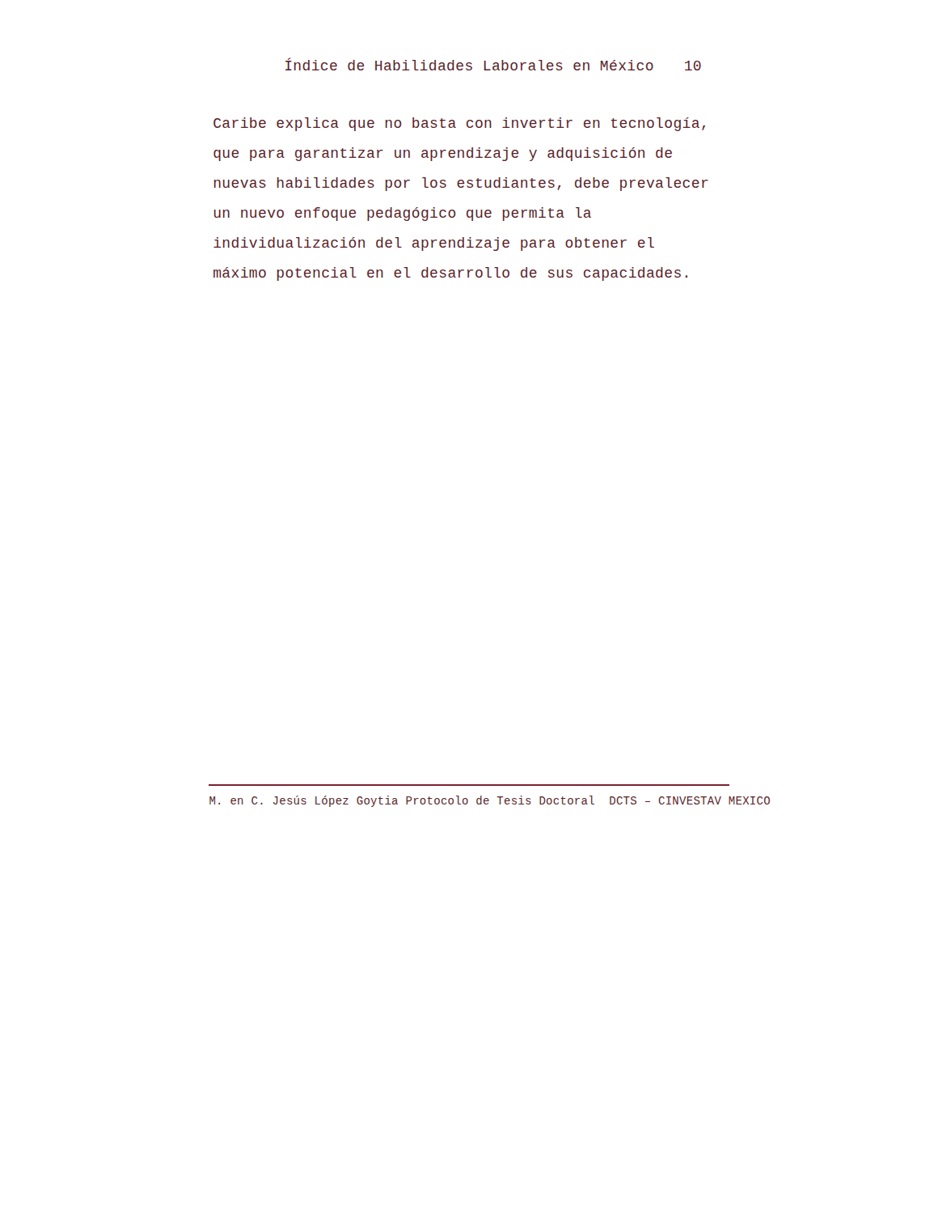Índice de Habilidades Laborales en México10
Caribe explica que no basta con invertir en tecnología, que para garantizar un aprendizaje y adquisición de nuevas habilidades por los estudiantes, debe prevalecer un nuevo enfoque pedagógico que permita la individualización del aprendizaje para obtener el máximo potencial en el desarrollo de sus capacidades.
M. en C. Jesús López Goytia Protocolo de Tesis Doctoral DCTS – CINVESTAV MEXICO